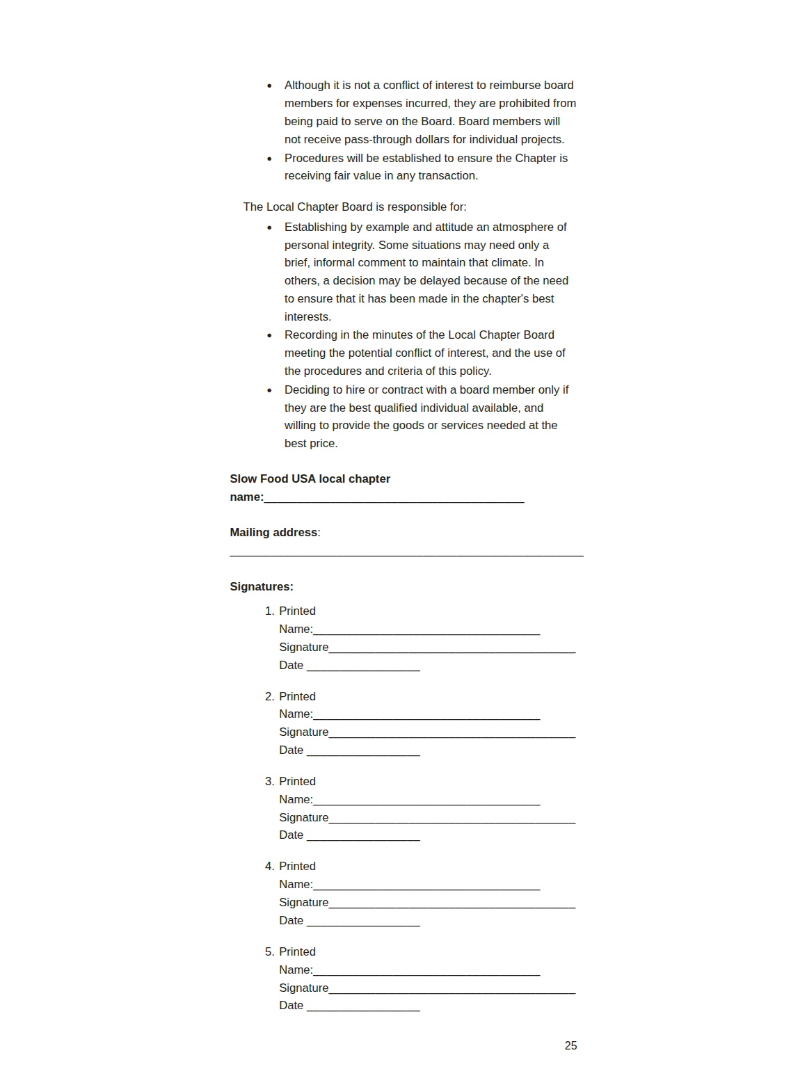Although it is not a conflict of interest to reimburse board members for expenses incurred, they are prohibited from being paid to serve on the Board. Board members will not receive pass-through dollars for individual projects.
Procedures will be established to ensure the Chapter is receiving fair value in any transaction.
The Local Chapter Board is responsible for:
Establishing by example and attitude an atmosphere of personal integrity. Some situations may need only a brief, informal comment to maintain that climate. In others, a decision may be delayed because of the need to ensure that it has been made in the chapter's best interests.
Recording in the minutes of the Local Chapter Board meeting the potential conflict of interest, and the use of the procedures and criteria of this policy.
Deciding to hire or contract with a board member only if they are the best qualified individual available, and willing to provide the goods or services needed at the best price.
Slow Food USA local chapter name:_______________________________________
Mailing address: _____________________________________________________
Signatures:
Printed Name:__________________________________ Signature_____________________________________ Date _________________
Printed Name:__________________________________ Signature_____________________________________ Date _________________
Printed Name:__________________________________ Signature_____________________________________ Date _________________
Printed Name:__________________________________ Signature_____________________________________ Date _________________
Printed Name:__________________________________ Signature_____________________________________ Date _________________
25